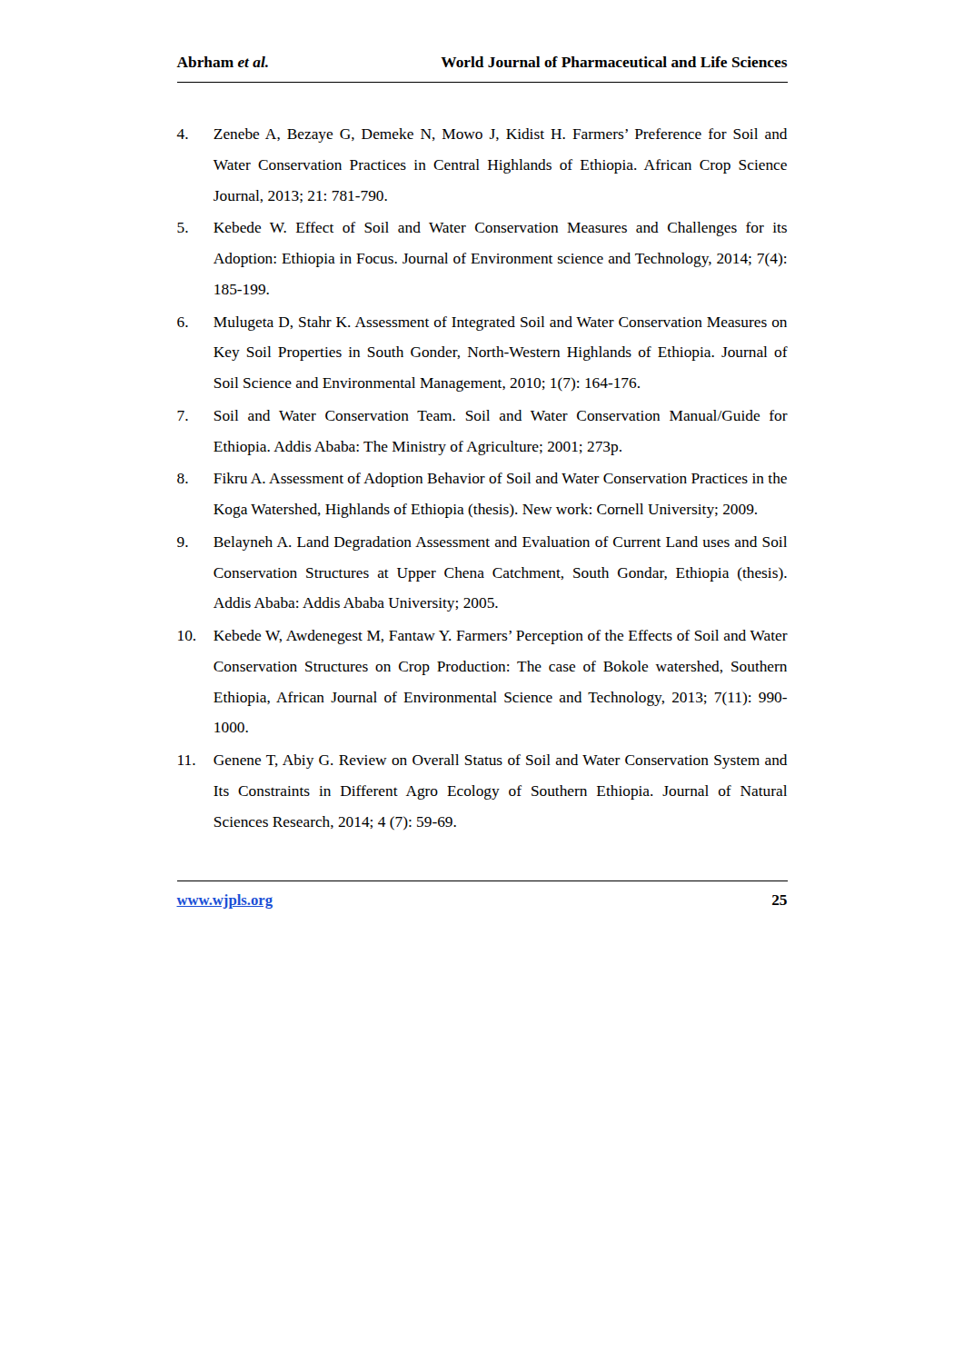Abrham et al.
World Journal of Pharmaceutical and Life Sciences
4. Zenebe A, Bezaye G, Demeke N, Mowo J, Kidist H. Farmers’ Preference for Soil and Water Conservation Practices in Central Highlands of Ethiopia. African Crop Science Journal, 2013; 21: 781-790.
5. Kebede W. Effect of Soil and Water Conservation Measures and Challenges for its Adoption: Ethiopia in Focus. Journal of Environment science and Technology, 2014; 7(4): 185-199.
6. Mulugeta D, Stahr K. Assessment of Integrated Soil and Water Conservation Measures on Key Soil Properties in South Gonder, North-Western Highlands of Ethiopia. Journal of Soil Science and Environmental Management, 2010; 1(7): 164-176.
7. Soil and Water Conservation Team. Soil and Water Conservation Manual/Guide for Ethiopia. Addis Ababa: The Ministry of Agriculture; 2001; 273p.
8. Fikru A. Assessment of Adoption Behavior of Soil and Water Conservation Practices in the Koga Watershed, Highlands of Ethiopia (thesis). New work: Cornell University; 2009.
9. Belayneh A. Land Degradation Assessment and Evaluation of Current Land uses and Soil Conservation Structures at Upper Chena Catchment, South Gondar, Ethiopia (thesis). Addis Ababa: Addis Ababa University; 2005.
10. Kebede W, Awdenegest M, Fantaw Y. Farmers’ Perception of the Effects of Soil and Water Conservation Structures on Crop Production: The case of Bokole watershed, Southern Ethiopia, African Journal of Environmental Science and Technology, 2013; 7(11): 990-1000.
11. Genene T, Abiy G. Review on Overall Status of Soil and Water Conservation System and Its Constraints in Different Agro Ecology of Southern Ethiopia. Journal of Natural Sciences Research, 2014; 4 (7): 59-69.
www.wjpls.org
25